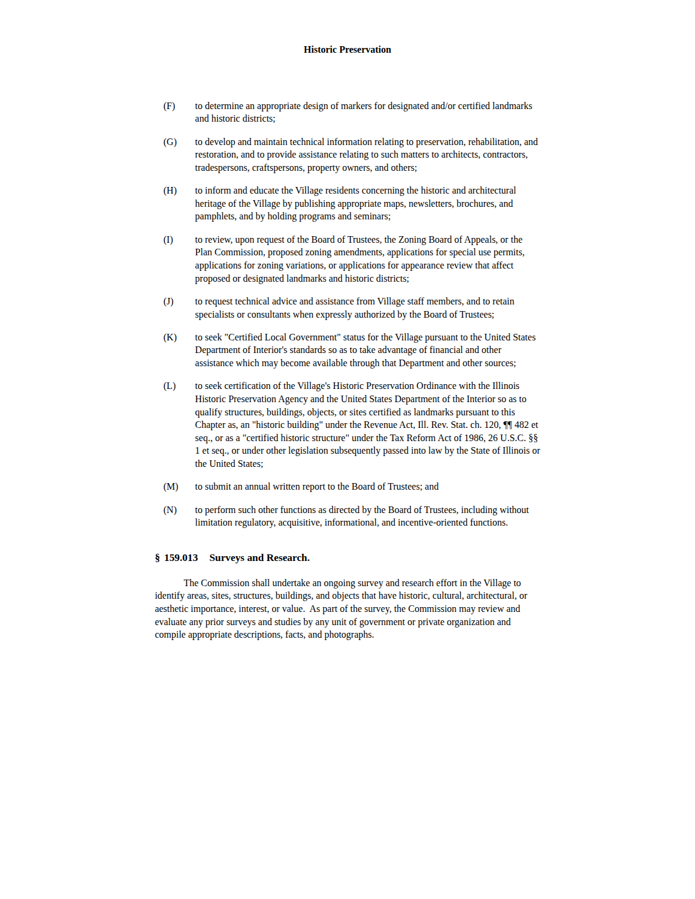Historic Preservation
(F) to determine an appropriate design of markers for designated and/or certified landmarks and historic districts;
(G) to develop and maintain technical information relating to preservation, rehabilitation, and restoration, and to provide assistance relating to such matters to architects, contractors, tradespersons, craftspersons, property owners, and others;
(H) to inform and educate the Village residents concerning the historic and architectural heritage of the Village by publishing appropriate maps, newsletters, brochures, and pamphlets, and by holding programs and seminars;
(I) to review, upon request of the Board of Trustees, the Zoning Board of Appeals, or the Plan Commission, proposed zoning amendments, applications for special use permits, applications for zoning variations, or applications for appearance review that affect proposed or designated landmarks and historic districts;
(J) to request technical advice and assistance from Village staff members, and to retain specialists or consultants when expressly authorized by the Board of Trustees;
(K) to seek "Certified Local Government" status for the Village pursuant to the United States Department of Interior's standards so as to take advantage of financial and other assistance which may become available through that Department and other sources;
(L) to seek certification of the Village's Historic Preservation Ordinance with the Illinois Historic Preservation Agency and the United States Department of the Interior so as to qualify structures, buildings, objects, or sites certified as landmarks pursuant to this Chapter as, an "historic building" under the Revenue Act, Ill. Rev. Stat. ch. 120, ¶¶ 482 et seq., or as a "certified historic structure" under the Tax Reform Act of 1986, 26 U.S.C. §§ 1 et seq., or under other legislation subsequently passed into law by the State of Illinois or the United States;
(M) to submit an annual written report to the Board of Trustees; and
(N) to perform such other functions as directed by the Board of Trustees, including without limitation regulatory, acquisitive, informational, and incentive-oriented functions.
§ 159.013Surveys and Research.
The Commission shall undertake an ongoing survey and research effort in the Village to identify areas, sites, structures, buildings, and objects that have historic, cultural, architectural, or aesthetic importance, interest, or value. As part of the survey, the Commission may review and evaluate any prior surveys and studies by any unit of government or private organization and compile appropriate descriptions, facts, and photographs.